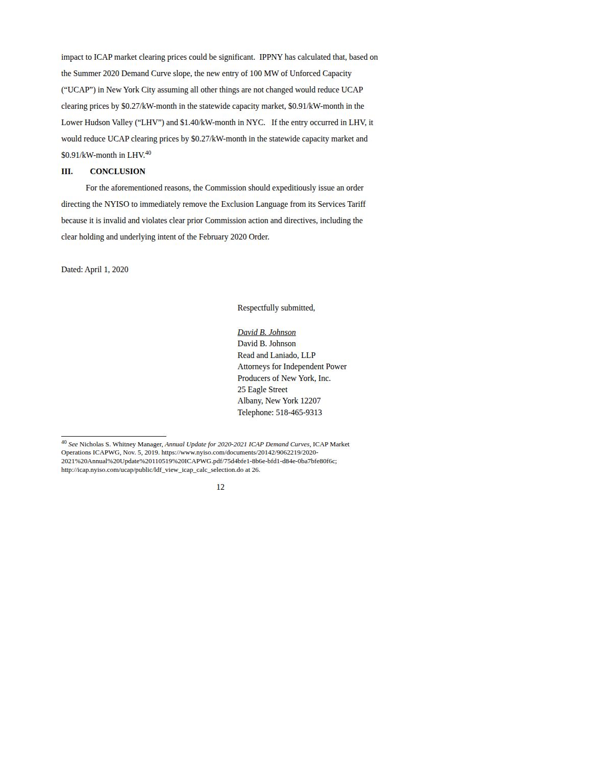impact to ICAP market clearing prices could be significant. IPPNY has calculated that, based on the Summer 2020 Demand Curve slope, the new entry of 100 MW of Unforced Capacity (“UCAP”) in New York City assuming all other things are not changed would reduce UCAP clearing prices by $0.27/kW-month in the statewide capacity market, $0.91/kW-month in the Lower Hudson Valley (“LHV”) and $1.40/kW-month in NYC. If the entry occurred in LHV, it would reduce UCAP clearing prices by $0.27/kW-month in the statewide capacity market and $0.91/kW-month in LHV.40
III. CONCLUSION
For the aforementioned reasons, the Commission should expeditiously issue an order directing the NYISO to immediately remove the Exclusion Language from its Services Tariff because it is invalid and violates clear prior Commission action and directives, including the clear holding and underlying intent of the February 2020 Order.
Dated: April 1, 2020
Respectfully submitted,
David B. Johnson
David B. Johnson
Read and Laniado, LLP
Attorneys for Independent Power
Producers of New York, Inc.
25 Eagle Street
Albany, New York 12207
Telephone: 518-465-9313
40 See Nicholas S. Whitney Manager, Annual Update for 2020-2021 ICAP Demand Curves, ICAP Market Operations ICAPWG, Nov. 5, 2019. https://www.nyiso.com/documents/20142/9062219/2020-2021%20Annual%20Update%20110519%20ICAPWG.pdf/75d4bfe1-8b6e-bfd1-d84e-0ba7bfe80f6c; http://icap.nyiso.com/ucap/public/ldf_view_icap_calc_selection.do at 26.
12